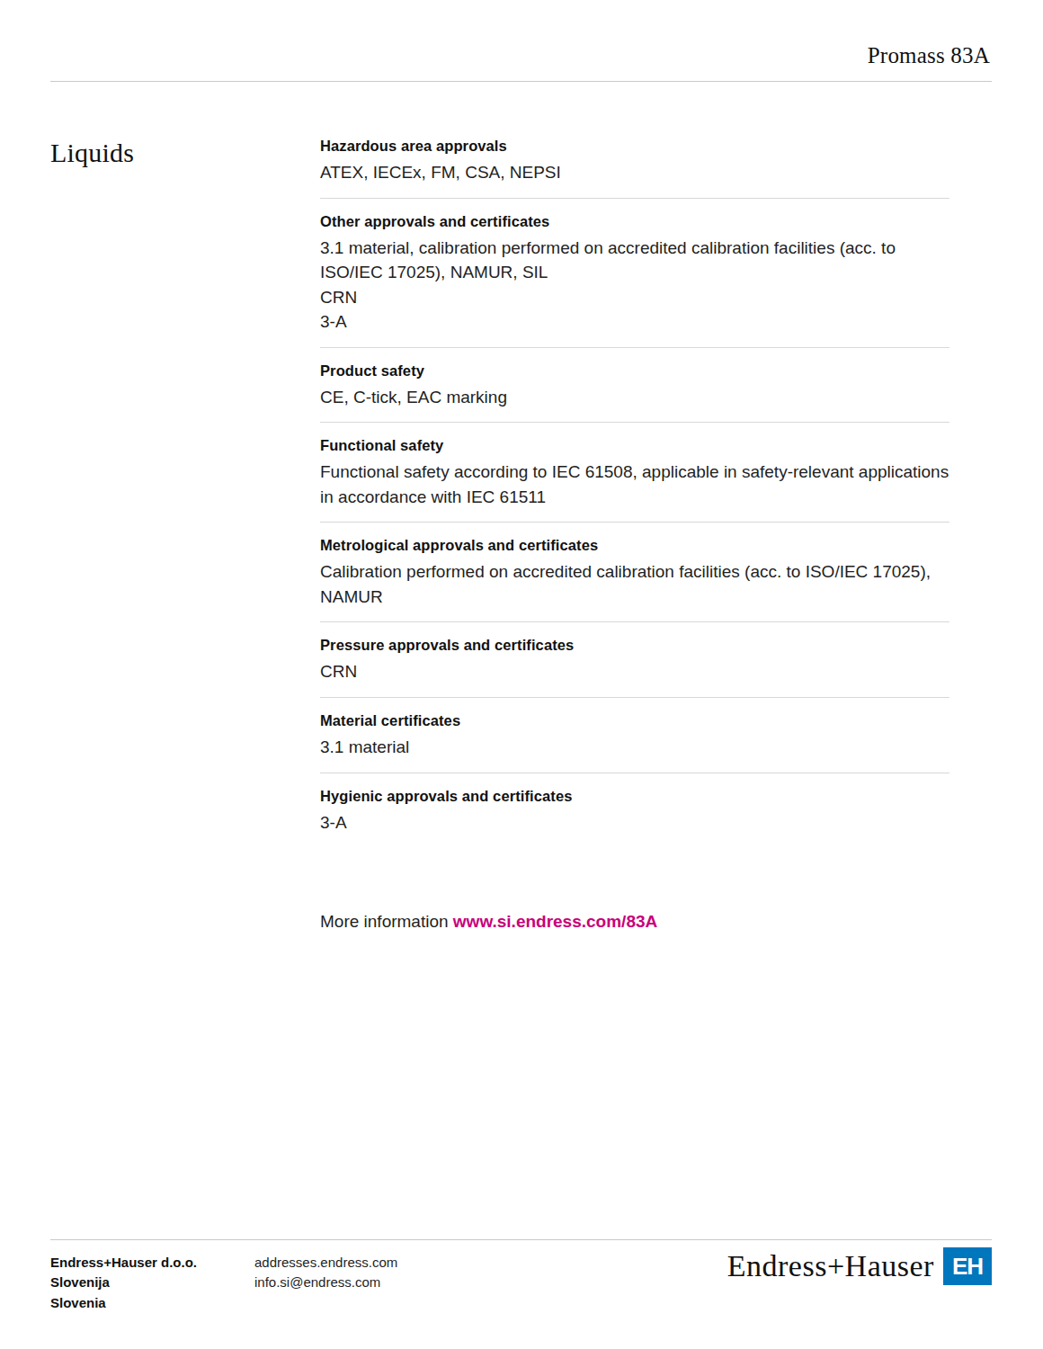Promass 83A
Liquids
Hazardous area approvals
ATEX, IECEx, FM, CSA, NEPSI
Other approvals and certificates
3.1 material, calibration performed on accredited calibration facilities (acc. to ISO/IEC 17025), NAMUR, SIL
CRN
3-A
Product safety
CE, C-tick, EAC marking
Functional safety
Functional safety according to IEC 61508, applicable in safety-relevant applications in accordance with IEC 61511
Metrological approvals and certificates
Calibration performed on accredited calibration facilities (acc. to ISO/IEC 17025), NAMUR
Pressure approvals and certificates
CRN
Material certificates
3.1 material
Hygienic approvals and certificates
3-A
More information www.si.endress.com/83A
Endress+Hauser d.o.o.
Slovenija
Slovenia
addresses.endress.com
info.si@endress.com
Endress+Hauser
EH